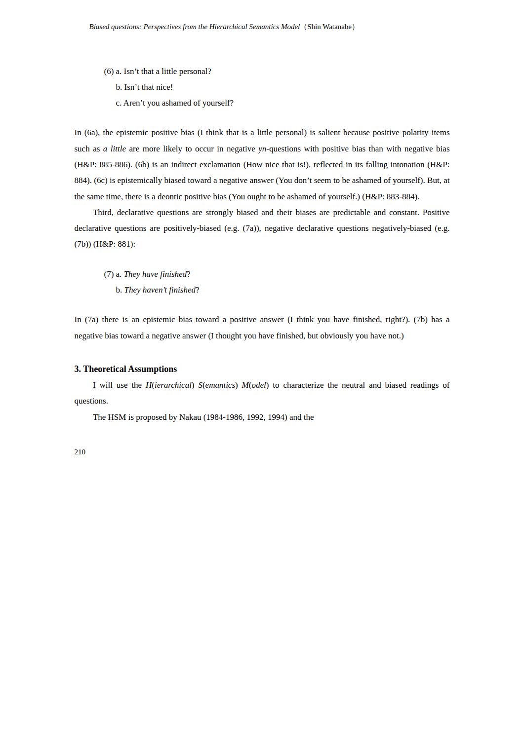Biased questions: Perspectives from the Hierarchical Semantics Model（Shin Watanabe）
(6) a. Isn’t that a little personal?
b. Isn’t that nice!
c. Aren’t you ashamed of yourself?
In (6a), the epistemic positive bias (I think that is a little personal) is salient because positive polarity items such as a little are more likely to occur in negative yn-questions with positive bias than with negative bias (H&P: 885-886). (6b) is an indirect exclamation (How nice that is!), reflected in its falling intonation (H&P: 884). (6c) is epistemically biased toward a negative answer (You don’t seem to be ashamed of yourself). But, at the same time, there is a deontic positive bias (You ought to be ashamed of yourself.) (H&P: 883-884).
Third, declarative questions are strongly biased and their biases are predictable and constant. Positive declarative questions are positively-biased (e.g. (7a)), negative declarative questions negatively-biased (e.g. (7b)) (H&P: 881):
(7) a. They have finished?
b. They haven’t finished?
In (7a) there is an epistemic bias toward a positive answer (I think you have finished, right?). (7b) has a negative bias toward a negative answer (I thought you have finished, but obviously you have not.)
3. Theoretical Assumptions
I will use the H(ierarchical) S(emantics) M(odel) to characterize the neutral and biased readings of questions.
The HSM is proposed by Nakau (1984-1986, 1992, 1994) and the
210